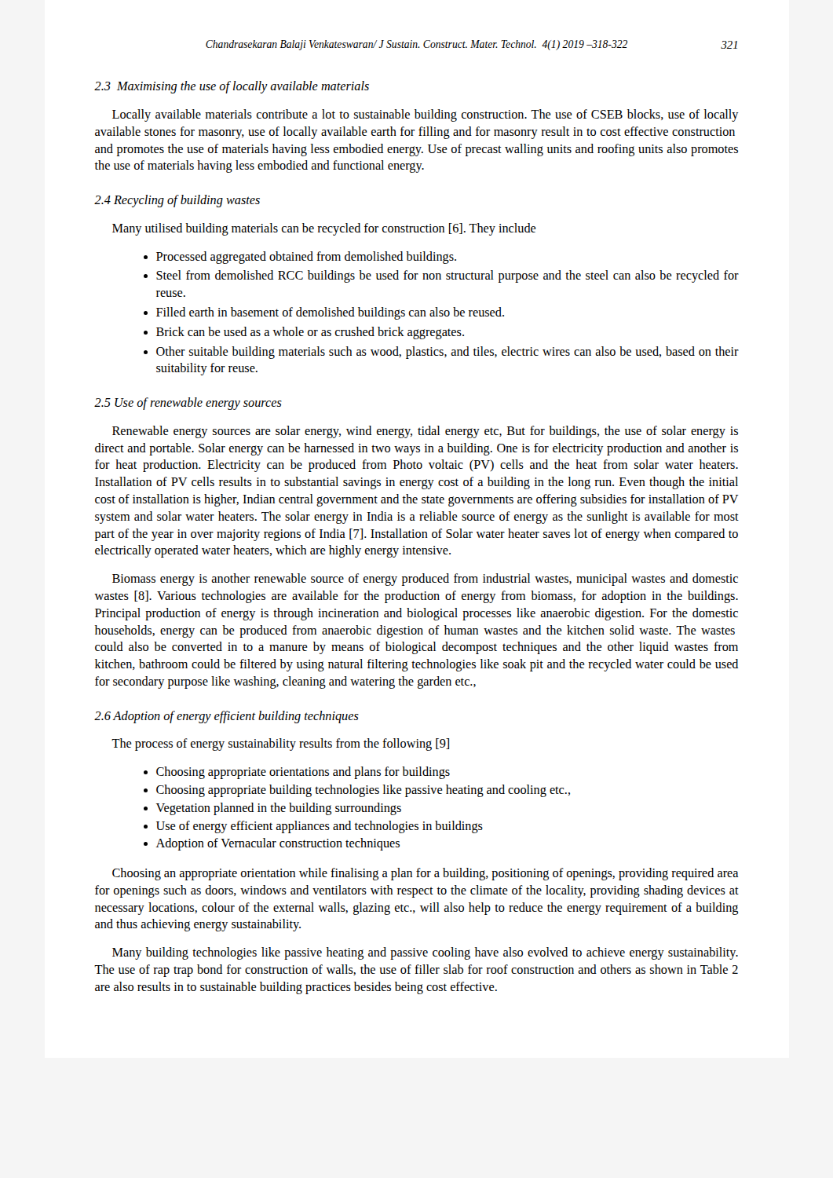Chandrasekaran Balaji Venkateswaran/ J Sustain. Construct. Mater. Technol. 4(1) 2019 –318-322 321
2.3 Maximising the use of locally available materials
Locally available materials contribute a lot to sustainable building construction. The use of CSEB blocks, use of locally available stones for masonry, use of locally available earth for filling and for masonry result in to cost effective construction and promotes the use of materials having less embodied energy. Use of precast walling units and roofing units also promotes the use of materials having less embodied and functional energy.
2.4 Recycling of building wastes
Many utilised building materials can be recycled for construction [6]. They include
Processed aggregated obtained from demolished buildings.
Steel from demolished RCC buildings be used for non structural purpose and the steel can also be recycled for reuse.
Filled earth in basement of demolished buildings can also be reused.
Brick can be used as a whole or as crushed brick aggregates.
Other suitable building materials such as wood, plastics, and tiles, electric wires can also be used, based on their suitability for reuse.
2.5 Use of renewable energy sources
Renewable energy sources are solar energy, wind energy, tidal energy etc, But for buildings, the use of solar energy is direct and portable. Solar energy can be harnessed in two ways in a building. One is for electricity production and another is for heat production. Electricity can be produced from Photo voltaic (PV) cells and the heat from solar water heaters. Installation of PV cells results in to substantial savings in energy cost of a building in the long run. Even though the initial cost of installation is higher, Indian central government and the state governments are offering subsidies for installation of PV system and solar water heaters. The solar energy in India is a reliable source of energy as the sunlight is available for most part of the year in over majority regions of India [7]. Installation of Solar water heater saves lot of energy when compared to electrically operated water heaters, which are highly energy intensive.
Biomass energy is another renewable source of energy produced from industrial wastes, municipal wastes and domestic wastes [8]. Various technologies are available for the production of energy from biomass, for adoption in the buildings. Principal production of energy is through incineration and biological processes like anaerobic digestion. For the domestic households, energy can be produced from anaerobic digestion of human wastes and the kitchen solid waste. The wastes could also be converted in to a manure by means of biological decompost techniques and the other liquid wastes from kitchen, bathroom could be filtered by using natural filtering technologies like soak pit and the recycled water could be used for secondary purpose like washing, cleaning and watering the garden etc.,
2.6 Adoption of energy efficient building techniques
The process of energy sustainability results from the following [9]
Choosing appropriate orientations and plans for buildings
Choosing appropriate building technologies like passive heating and cooling etc.,
Vegetation planned in the building surroundings
Use of energy efficient appliances and technologies in buildings
Adoption of Vernacular construction techniques
Choosing an appropriate orientation while finalising a plan for a building, positioning of openings, providing required area for openings such as doors, windows and ventilators with respect to the climate of the locality, providing shading devices at necessary locations, colour of the external walls, glazing etc., will also help to reduce the energy requirement of a building and thus achieving energy sustainability.
Many building technologies like passive heating and passive cooling have also evolved to achieve energy sustainability. The use of rap trap bond for construction of walls, the use of filler slab for roof construction and others as shown in Table 2 are also results in to sustainable building practices besides being cost effective.